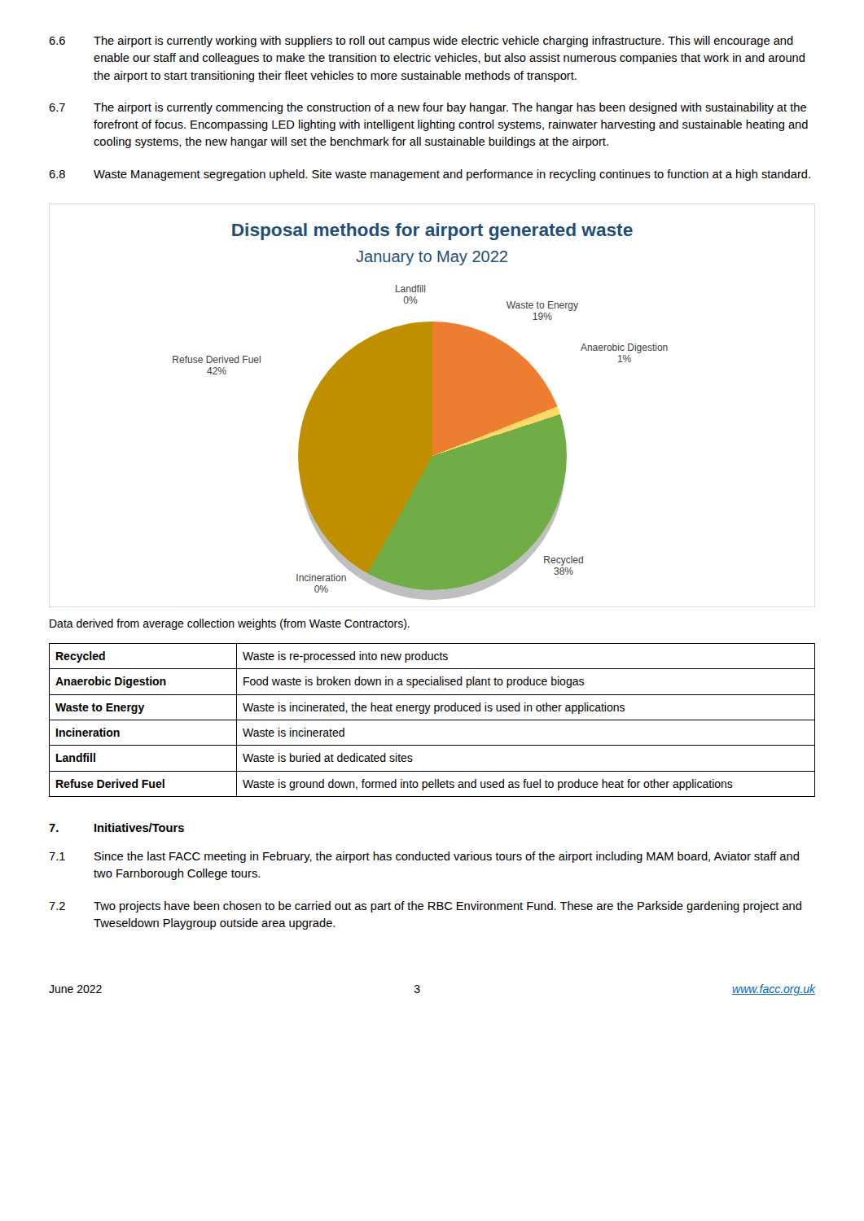6.6
The airport is currently working with suppliers to roll out campus wide electric vehicle charging infrastructure. This will encourage and enable our staff and colleagues to make the transition to electric vehicles, but also assist numerous companies that work in and around the airport to start transitioning their fleet vehicles to more sustainable methods of transport.
6.7
The airport is currently commencing the construction of a new four bay hangar. The hangar has been designed with sustainability at the forefront of focus. Encompassing LED lighting with intelligent lighting control systems, rainwater harvesting and sustainable heating and cooling systems, the new hangar will set the benchmark for all sustainable buildings at the airport.
6.8
Waste Management segregation upheld. Site waste management and performance in recycling continues to function at a high standard.
Disposal methods for airport generated waste
January to May 2022
Landfill
0%
Waste to Energy
19%
Anaerobic Digestion
1%
Recycled
38%
Incineration
0%
Refuse Derived Fuel
42%
Data derived from average collection weights (from Waste Contractors).
| Recycled | Waste is re-processed into new products |
| Anaerobic Digestion | Food waste is broken down in a specialised plant to produce biogas |
| Waste to Energy | Waste is incinerated, the heat energy produced is used in other applications |
| Incineration | Waste is incinerated |
| Landfill | Waste is buried at dedicated sites |
| Refuse Derived Fuel | Waste is ground down, formed into pellets and used as fuel to produce heat for other applications |
7. Initiatives/Tours
7.1
Since the last FACC meeting in February, the airport has conducted various tours of the airport including MAM board, Aviator staff and two Farnborough College tours.
7.2
Two projects have been chosen to be carried out as part of the RBC Environment Fund. These are the Parkside gardening project and Tweseldown Playgroup outside area upgrade.
June 2022 3 www.facc.org.uk